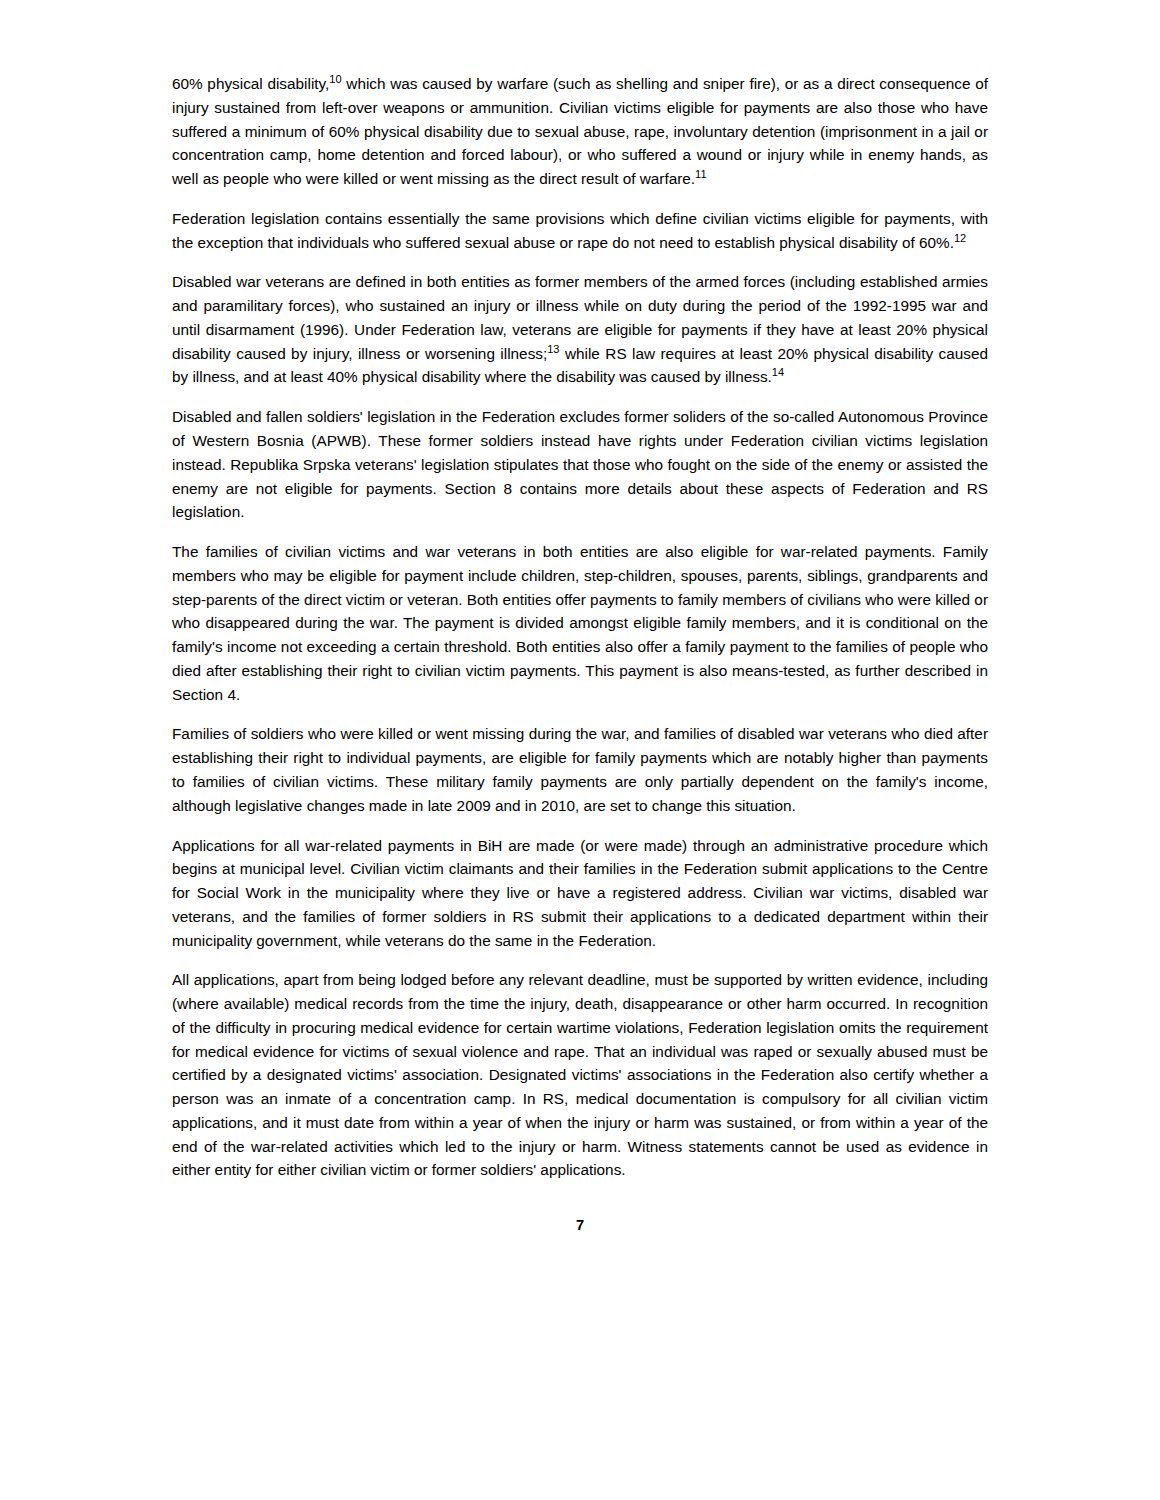60% physical disability,10 which was caused by warfare (such as shelling and sniper fire), or as a direct consequence of injury sustained from left-over weapons or ammunition. Civilian victims eligible for payments are also those who have suffered a minimum of 60% physical disability due to sexual abuse, rape, involuntary detention (imprisonment in a jail or concentration camp, home detention and forced labour), or who suffered a wound or injury while in enemy hands, as well as people who were killed or went missing as the direct result of warfare.11
Federation legislation contains essentially the same provisions which define civilian victims eligible for payments, with the exception that individuals who suffered sexual abuse or rape do not need to establish physical disability of 60%.12
Disabled war veterans are defined in both entities as former members of the armed forces (including established armies and paramilitary forces), who sustained an injury or illness while on duty during the period of the 1992-1995 war and until disarmament (1996). Under Federation law, veterans are eligible for payments if they have at least 20% physical disability caused by injury, illness or worsening illness;13 while RS law requires at least 20% physical disability caused by illness, and at least 40% physical disability where the disability was caused by illness.14
Disabled and fallen soldiers' legislation in the Federation excludes former soliders of the so-called Autonomous Province of Western Bosnia (APWB). These former soldiers instead have rights under Federation civilian victims legislation instead. Republika Srpska veterans' legislation stipulates that those who fought on the side of the enemy or assisted the enemy are not eligible for payments. Section 8 contains more details about these aspects of Federation and RS legislation.
The families of civilian victims and war veterans in both entities are also eligible for war-related payments. Family members who may be eligible for payment include children, step-children, spouses, parents, siblings, grandparents and step-parents of the direct victim or veteran. Both entities offer payments to family members of civilians who were killed or who disappeared during the war. The payment is divided amongst eligible family members, and it is conditional on the family's income not exceeding a certain threshold. Both entities also offer a family payment to the families of people who died after establishing their right to civilian victim payments. This payment is also means-tested, as further described in Section 4.
Families of soldiers who were killed or went missing during the war, and families of disabled war veterans who died after establishing their right to individual payments, are eligible for family payments which are notably higher than payments to families of civilian victims. These military family payments are only partially dependent on the family's income, although legislative changes made in late 2009 and in 2010, are set to change this situation.
Applications for all war-related payments in BiH are made (or were made) through an administrative procedure which begins at municipal level. Civilian victim claimants and their families in the Federation submit applications to the Centre for Social Work in the municipality where they live or have a registered address. Civilian war victims, disabled war veterans, and the families of former soldiers in RS submit their applications to a dedicated department within their municipality government, while veterans do the same in the Federation.
All applications, apart from being lodged before any relevant deadline, must be supported by written evidence, including (where available) medical records from the time the injury, death, disappearance or other harm occurred. In recognition of the difficulty in procuring medical evidence for certain wartime violations, Federation legislation omits the requirement for medical evidence for victims of sexual violence and rape. That an individual was raped or sexually abused must be certified by a designated victims' association. Designated victims' associations in the Federation also certify whether a person was an inmate of a concentration camp. In RS, medical documentation is compulsory for all civilian victim applications, and it must date from within a year of when the injury or harm was sustained, or from within a year of the end of the war-related activities which led to the injury or harm. Witness statements cannot be used as evidence in either entity for either civilian victim or former soldiers' applications.
7